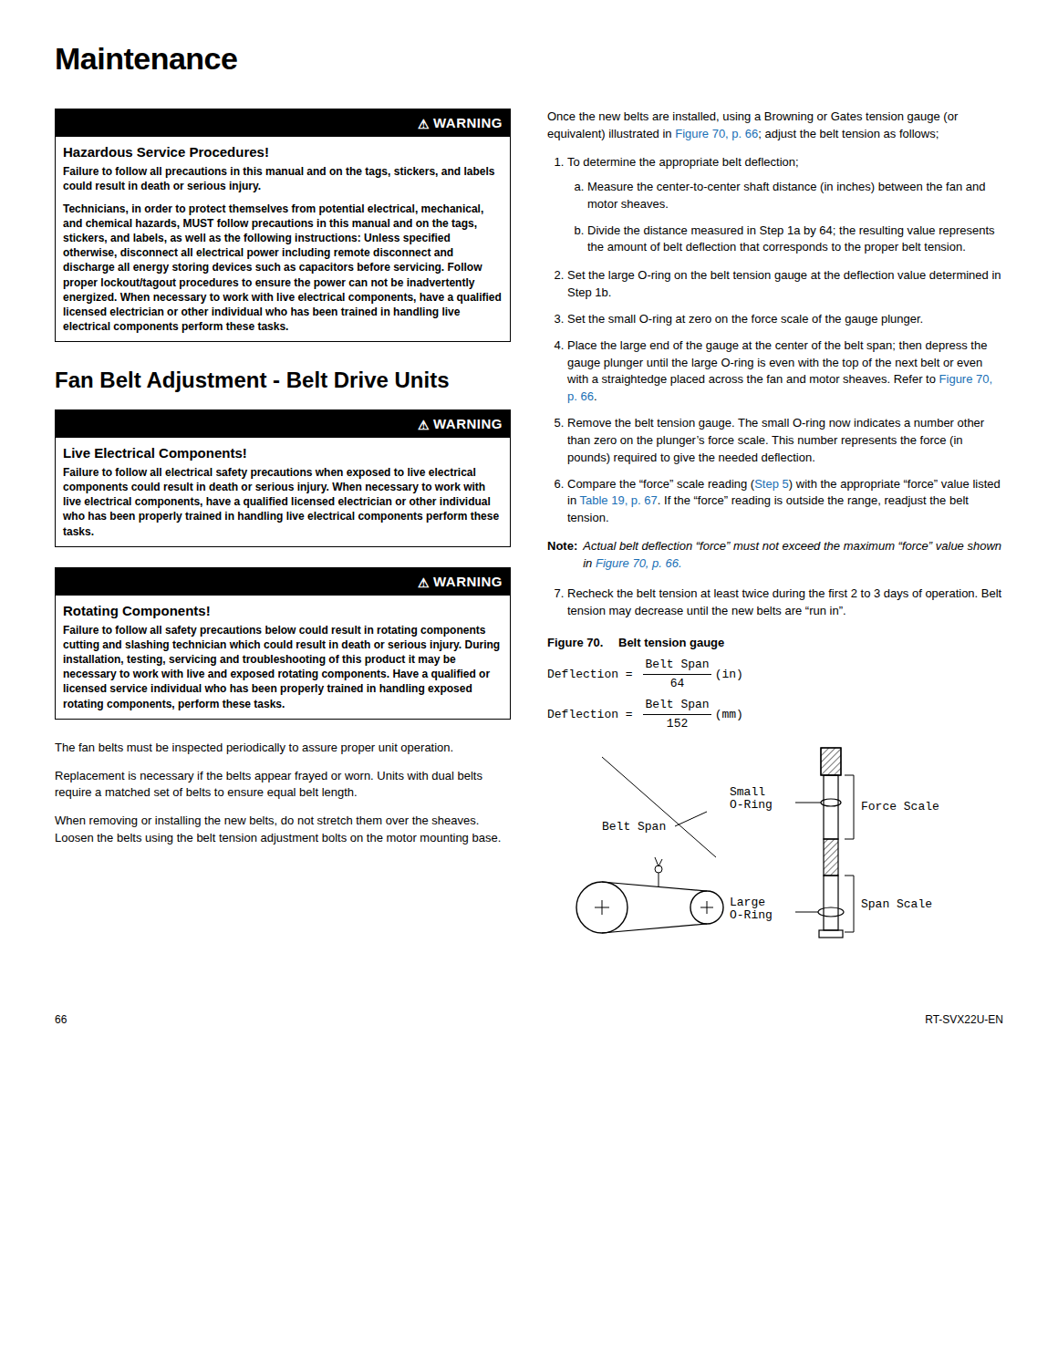Maintenance
⚠WARNING
Hazardous Service Procedures!
Failure to follow all precautions in this manual and on the tags, stickers, and labels could result in death or serious injury.
Technicians, in order to protect themselves from potential electrical, mechanical, and chemical hazards, MUST follow precautions in this manual and on the tags, stickers, and labels, as well as the following instructions: Unless specified otherwise, disconnect all electrical power including remote disconnect and discharge all energy storing devices such as capacitors before servicing. Follow proper lockout/tagout procedures to ensure the power can not be inadvertently energized. When necessary to work with live electrical components, have a qualified licensed electrician or other individual who has been trained in handling live electrical components perform these tasks.
Fan Belt Adjustment - Belt Drive Units
⚠WARNING
Live Electrical Components!
Failure to follow all electrical safety precautions when exposed to live electrical components could result in death or serious injury. When necessary to work with live electrical components, have a qualified licensed electrician or other individual who has been properly trained in handling live electrical components perform these tasks.
⚠WARNING
Rotating Components!
Failure to follow all safety precautions below could result in rotating components cutting and slashing technician which could result in death or serious injury. During installation, testing, servicing and troubleshooting of this product it may be necessary to work with live and exposed rotating components. Have a qualified or licensed service individual who has been properly trained in handling exposed rotating components, perform these tasks.
The fan belts must be inspected periodically to assure proper unit operation.
Replacement is necessary if the belts appear frayed or worn. Units with dual belts require a matched set of belts to ensure equal belt length.
When removing or installing the new belts, do not stretch them over the sheaves. Loosen the belts using the belt tension adjustment bolts on the motor mounting base.
Once the new belts are installed, using a Browning or Gates tension gauge (or equivalent) illustrated in Figure 70, p. 66; adjust the belt tension as follows;
To determine the appropriate belt deflection;
Measure the center-to-center shaft distance (in inches) between the fan and motor sheaves.
Divide the distance measured in Step 1a by 64; the resulting value represents the amount of belt deflection that corresponds to the proper belt tension.
Set the large O-ring on the belt tension gauge at the deflection value determined in Step 1b.
Set the small O-ring at zero on the force scale of the gauge plunger.
Place the large end of the gauge at the center of the belt span; then depress the gauge plunger until the large O-ring is even with the top of the next belt or even with a straightedge placed across the fan and motor sheaves. Refer to Figure 70, p. 66.
Remove the belt tension gauge. The small O-ring now indicates a number other than zero on the plunger’s force scale. This number represents the force (in pounds) required to give the needed deflection.
Compare the “force” scale reading (Step 5) with the appropriate “force” value listed in Table 19, p. 67. If the “force” reading is outside the range, readjust the belt tension.
Note: Actual belt deflection “force” must not exceed the maximum “force” value shown in Figure 70, p. 66.
Recheck the belt tension at least twice during the first 2 to 3 days of operation. Belt tension may decrease until the new belts are “run in”.
Figure 70. Belt tension gauge
Deflection = Belt Span 64(in)
Deflection = Belt Span 152(mm)
Force Scale Span Scale Small O-Ring Large O-Ring Belt Span
66 RT-SVX22U-EN